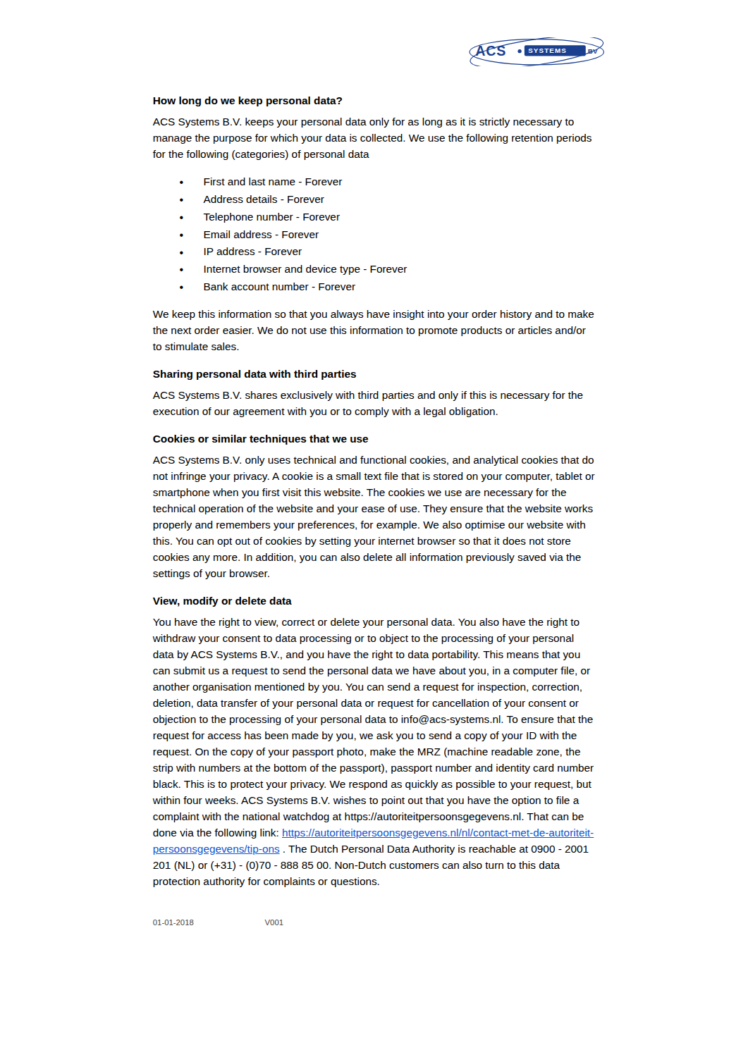ACS SYSTEMS BV
How long do we keep personal data?
ACS Systems B.V. keeps your personal data only for as long as it is strictly necessary to manage the purpose for which your data is collected. We use the following retention periods for the following (categories) of personal data
First and last name - Forever
Address details - Forever
Telephone number - Forever
Email address - Forever
IP address - Forever
Internet browser and device type - Forever
Bank account number - Forever
We keep this information so that you always have insight into your order history and to make the next order easier. We do not use this information to promote products or articles and/or to stimulate sales.
Sharing personal data with third parties
ACS Systems B.V. shares exclusively with third parties and only if this is necessary for the execution of our agreement with you or to comply with a legal obligation.
Cookies or similar techniques that we use
ACS Systems B.V. only uses technical and functional cookies, and analytical cookies that do not infringe your privacy. A cookie is a small text file that is stored on your computer, tablet or smartphone when you first visit this website. The cookies we use are necessary for the technical operation of the website and your ease of use. They ensure that the website works properly and remembers your preferences, for example. We also optimise our website with this. You can opt out of cookies by setting your internet browser so that it does not store cookies any more. In addition, you can also delete all information previously saved via the settings of your browser.
View, modify or delete data
You have the right to view, correct or delete your personal data. You also have the right to withdraw your consent to data processing or to object to the processing of your personal data by ACS Systems B.V., and you have the right to data portability. This means that you can submit us a request to send the personal data we have about you, in a computer file, or another organisation mentioned by you. You can send a request for inspection, correction, deletion, data transfer of your personal data or request for cancellation of your consent or objection to the processing of your personal data to info@acs-systems.nl. To ensure that the request for access has been made by you, we ask you to send a copy of your ID with the request. On the copy of your passport photo, make the MRZ (machine readable zone, the strip with numbers at the bottom of the passport), passport number and identity card number black. This is to protect your privacy. We respond as quickly as possible to your request, but within four weeks. ACS Systems B.V. wishes to point out that you have the option to file a complaint with the national watchdog at https://autoriteitpersoonsgegevens.nl. That can be done via the following link: https://autoriteitpersoonsgegevens.nl/nl/contact-met-de-autoriteit-persoonsgegevens/tip-ons . The Dutch Personal Data Authority is reachable at 0900 - 2001 201 (NL) or (+31) - (0)70 - 888 85 00. Non-Dutch customers can also turn to this data protection authority for complaints or questions.
01-01-2018 V001